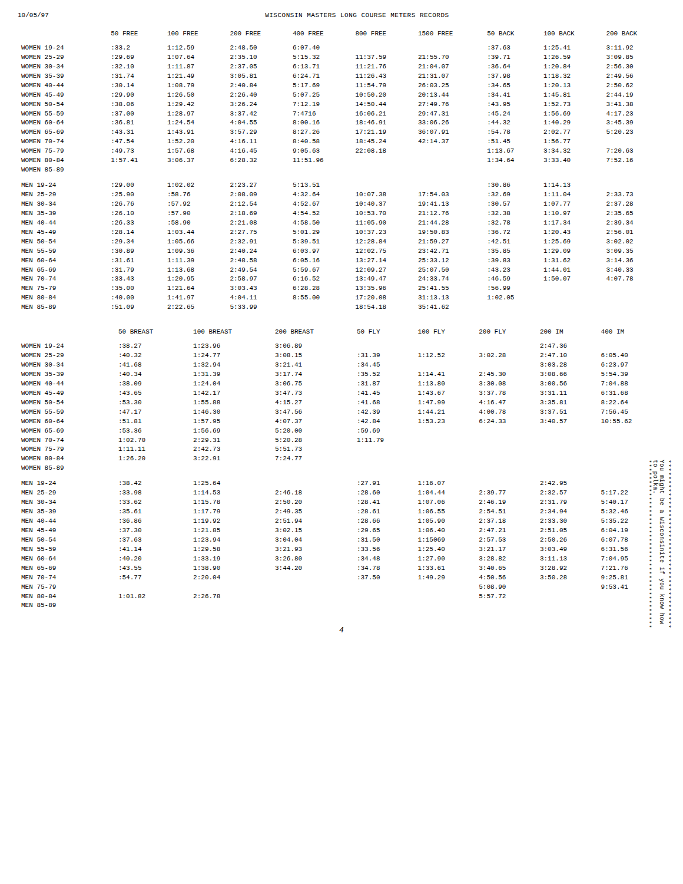10/05/97
WISCONSIN MASTERS LONG COURSE METERS RECORDS
| | 50 FREE | 100 FREE | 200 FREE | 400 FREE | 800 FREE | 1500 FREE | 50 BACK | 100 BACK | 200 BACK |
| --- | --- | --- | --- | --- | --- | --- | --- | --- | --- |
| WOMEN 19-24 | :33.2 | 1:12.59 | 2:48.50 | 6:07.40 | | | :37.63 | 1:25.41 | 3:11.92 |
| WOMEN 25-29 | :29.69 | 1:07.64 | 2:35.10 | 5:15.32 | 11:37.59 | 21:55.70 | :39.71 | 1:26.59 | 3:09.85 |
| WOMEN 30-34 | :32.10 | 1:11.87 | 2:37.05 | 6:13.71 | 11:21.76 | 21:04.07 | :36.64 | 1:20.84 | 2:56.30 |
| WOMEN 35-39 | :31.74 | 1:21.49 | 3:05.81 | 6:24.71 | 11:26.43 | 21:31.07 | :37.98 | 1:18.32 | 2:49.56 |
| WOMEN 40-44 | :30.14 | 1:08.79 | 2:40.84 | 5:17.69 | 11:54.79 | 26:03.25 | :34.65 | 1:20.13 | 2:50.62 |
| WOMEN 45-49 | :29.90 | 1:26.50 | 2:26.40 | 5:07.25 | 10:50.20 | 20:13.44 | :34.41 | 1:45.81 | 2:44.19 |
| WOMEN 50-54 | :38.06 | 1:29.42 | 3:26.24 | 7:12.19 | 14:50.44 | 27:49.76 | :43.95 | 1:52.73 | 3:41.38 |
| WOMEN 55-59 | :37.00 | 1:28.97 | 3:37.42 | 7:4716 | 16:06.21 | 29:47.31 | :45.24 | 1:56.69 | 4:17.23 |
| WOMEN 60-64 | :36.81 | 1:24.54 | 4:04.55 | 8:00.16 | 18:46.91 | 33:06.26 | :44.32 | 1:40.29 | 3:45.39 |
| WOMEN 65-69 | :43.31 | 1:43.91 | 3:57.29 | 8:27.26 | 17:21.19 | 36:07.91 | :54.78 | 2:02.77 | 5:20.23 |
| WOMEN 70-74 | :47.54 | 1:52.20 | 4:16.11 | 8:40.58 | 18:45.24 | 42:14.37 | :51.45 | 1:56.77 | |
| WOMEN 75-79 | :49.73 | 1:57.68 | 4:16.45 | 9:05.63 | 22:08.18 | | 1:13.67 | 3:34.32 | 7:20.63 |
| WOMEN 80-84 | 1:57.41 | 3:06.37 | 6:28.32 | 11:51.96 | | | 1:34.64 | 3:33.40 | 7:52.16 |
| WOMEN 85-89 | | | | | | | | | |
| MEN 19-24 | :29.00 | 1:02.02 | 2:23.27 | 5:13.51 | | | :30.86 | 1:14.13 | |
| MEN 25-29 | :25.90 | :58.76 | 2:08.09 | 4:32.64 | 10:07.38 | 17:54.03 | :32.69 | 1:11.04 | 2:33.73 |
| MEN 30-34 | :26.76 | :57.92 | 2:12.54 | 4:52.67 | 10:40.37 | 19:41.13 | :30.57 | 1:07.77 | 2:37.28 |
| MEN 35-39 | :26.10 | :57.90 | 2:18.69 | 4:54.52 | 10:53.70 | 21:12.76 | :32.38 | 1:10.97 | 2:35.65 |
| MEN 40-44 | :26.33 | :58.90 | 2:21.08 | 4:58.50 | 11:05.90 | 21:44.28 | :32.78 | 1:17.34 | 2:39.34 |
| MEN 45-49 | :28.14 | 1:03.44 | 2:27.75 | 5:01.29 | 10:37.23 | 19:50.83 | :36.72 | 1:20.43 | 2:56.01 |
| MEN 50-54 | :29.34 | 1:05.66 | 2:32.91 | 5:39.51 | 12:28.84 | 21:59.27 | :42.51 | 1:25.69 | 3:02.02 |
| MEN 55-59 | :30.89 | 1:09.36 | 2:40.24 | 6:03.97 | 12:02.75 | 23:42.71 | :35.85 | 1:29.09 | 3:09.35 |
| MEN 60-64 | :31.61 | 1:11.39 | 2:48.58 | 6:05.16 | 13:27.14 | 25:33.12 | :39.83 | 1:31.62 | 3:14.36 |
| MEN 65-69 | :31.79 | 1:13.68 | 2:49.54 | 5:59.67 | 12:09.27 | 25:07.50 | :43.23 | 1:44.01 | 3:40.33 |
| MEN 70-74 | :33.43 | 1:20.95 | 2:58.97 | 6:16.52 | 13:49.47 | 24:33.74 | :46.59 | 1:50.07 | 4:07.78 |
| MEN 75-79 | :35.00 | 1:21.64 | 3:03.43 | 6:28.28 | 13:35.96 | 25:41.55 | :56.99 | | |
| MEN 80-84 | :40.00 | 1:41.97 | 4:04.11 | 8:55.00 | 17:20.08 | 31:13.13 | 1:02.05 | | |
| MEN 85-89 | :51.09 | 2:22.65 | 5:33.99 | | 18:54.18 | 35:41.62 | | | |
| | 50 BREAST | 100 BREAST | 200 BREAST | 50 FLY | 100 FLY | 200 FLY | 200 IM | 400 IM |
| --- | --- | --- | --- | --- | --- | --- | --- | --- |
| WOMEN 19-24 | :38.27 | 1:23.96 | 3:06.89 | | | | 2:47.36 | |
| WOMEN 25-29 | :40.32 | 1:24.77 | 3:08.15 | :31.39 | 1:12.52 | 3:02.28 | 2:47.10 | 6:05.40 |
| WOMEN 30-34 | :41.68 | 1:32.94 | 3:21.41 | :34.45 | | | 3:03.28 | 6:23.97 |
| WOMEN 35-39 | :40.34 | 1:31.39 | 3:17.74 | :35.52 | 1:14.41 | 2:45.30 | 3:08.66 | 5:54.39 |
| WOMEN 40-44 | :38.09 | 1:24.04 | 3:06.75 | :31.87 | 1:13.80 | 3:30.08 | 3:00.56 | 7:04.88 |
| WOMEN 45-49 | :43.65 | 1:42.17 | 3:47.73 | :41.45 | 1:43.67 | 3:37.78 | 3:31.11 | 6:31.68 |
| WOMEN 50-54 | :53.30 | 1:55.88 | 4:15.27 | :41.68 | 1:47.99 | 4:16.47 | 3:35.81 | 8:22.64 |
| WOMEN 55-59 | :47.17 | 1:46.30 | 3:47.56 | :42.39 | 1:44.21 | 4:00.78 | 3:37.51 | 7:56.45 |
| WOMEN 60-64 | :51.81 | 1:57.95 | 4:07.37 | :42.84 | 1:53.23 | 6:24.33 | 3:40.57 | 10:55.62 |
| WOMEN 65-69 | :53.36 | 1:56.69 | 5:20.00 | :59.69 | | | | |
| WOMEN 70-74 | 1:02.70 | 2:29.31 | 5:20.28 | 1:11.79 | | | | |
| WOMEN 75-79 | 1:11.11 | 2:42.73 | 5:51.73 | | | | | |
| WOMEN 80-84 | 1:26.20 | 3:22.91 | 7:24.77 | | | | | |
| WOMEN 85-89 | | | | | | | | |
| MEN 19-24 | :38.42 | 1:25.64 | | :27.91 | 1:16.07 | | 2:42.95 | |
| MEN 25-29 | :33.98 | 1:14.53 | 2:46.18 | :28.60 | 1:04.44 | 2:39.77 | 2:32.57 | 5:17.22 |
| MEN 30-34 | :33.62 | 1:15.78 | 2:50.20 | :28.41 | 1:07.06 | 2:46.19 | 2:31.79 | 5:40.17 |
| MEN 35-39 | :35.61 | 1:17.79 | 2:49.35 | :28.61 | 1:06.55 | 2:54.51 | 2:34.94 | 5:32.46 |
| MEN 40-44 | :36.86 | 1:19.92 | 2:51.94 | :28.66 | 1:05.90 | 2:37.18 | 2:33.30 | 5:35.22 |
| MEN 45-49 | :37.30 | 1:21.85 | 3:02.15 | :29.65 | 1:06.40 | 2:47.21 | 2:51.05 | 6:04.19 |
| MEN 50-54 | :37.63 | 1:23.94 | 3:04.04 | :31.50 | 1:15069 | 2:57.53 | 2:50.26 | 6:07.78 |
| MEN 55-59 | :41.14 | 1:29.58 | 3:21.93 | :33.56 | 1:25.40 | 3:21.17 | 3:03.49 | 6:31.56 |
| MEN 60-64 | :40.20 | 1:33.19 | 3:26.80 | :34.48 | 1:27.90 | 3:28.82 | 3:11.13 | 7:04.95 |
| MEN 65-69 | :43.55 | 1:38.90 | 3:44.20 | :34.78 | 1:33.61 | 3:40.65 | 3:28.92 | 7:21.76 |
| MEN 70-74 | :54.77 | 2:20.04 | | :37.50 | 1:49.29 | 4:50.56 | 3:50.28 | 9:25.81 |
| MEN 75-79 | | | | | | 5:08.90 | | 9:53.41 |
| MEN 80-84 | 1:01.82 | 2:26.78 | | | | 5:57.72 | | |
| MEN 85-89 | | | | | | | | |
*****************************************
You might be a Wisconsinite if you know how to polka.
*****************************************
4